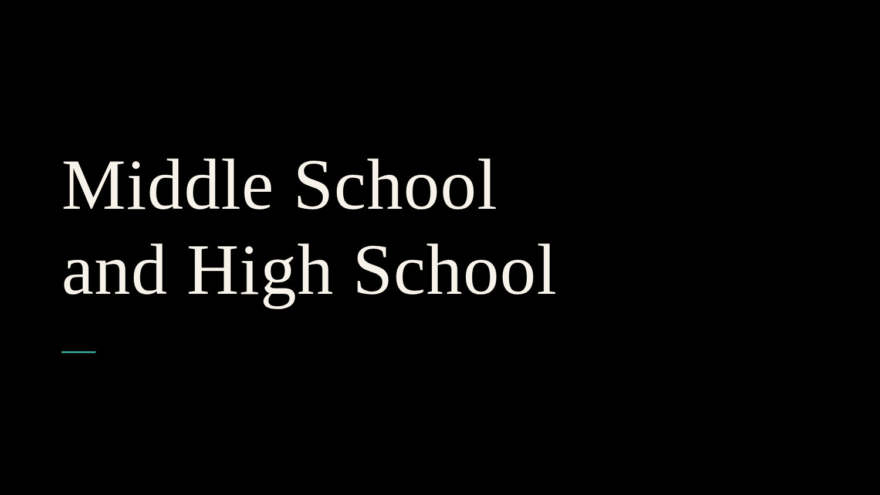Middle School and High School